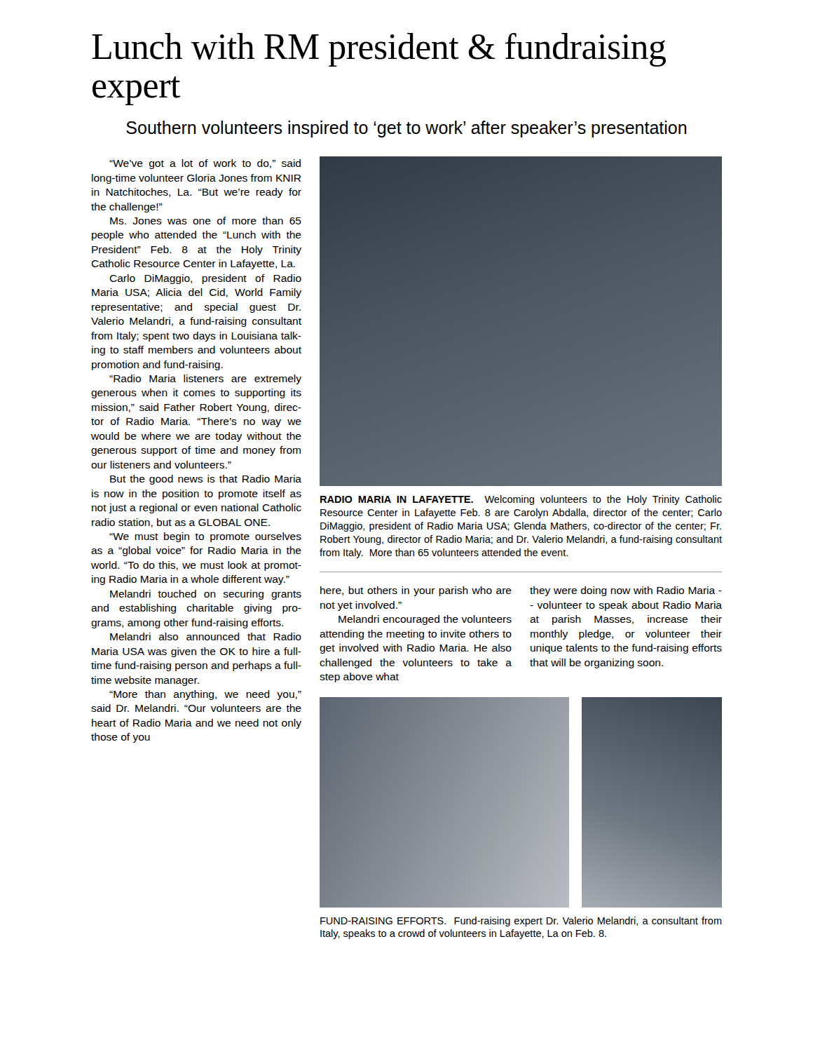Lunch with RM president & fundraising expert
Southern volunteers inspired to ‘get to work’ after speaker’s presentation
“We’ve got a lot of work to do,” said long-time volunteer Gloria Jones from KNIR in Natchitoches, La. “But we’re ready for the challenge!”
Ms. Jones was one of more than 65 people who attended the “Lunch with the President” Feb. 8 at the Holy Trinity Catholic Resource Center in Lafayette, La.
Carlo DiMaggio, president of Radio Maria USA; Alicia del Cid, World Family representative; and special guest Dr. Valerio Melandri, a fund-raising consultant from Italy; spent two days in Louisiana talking to staff members and volunteers about promotion and fund-raising.
“Radio Maria listeners are extremely generous when it comes to supporting its mission,” said Father Robert Young, director of Radio Maria. “There’s no way we would be where we are today without the generous support of time and money from our listeners and volunteers.”
But the good news is that Radio Maria is now in the position to promote itself as not just a regional or even national Catholic radio station, but as a GLOBAL ONE.
“We must begin to promote ourselves as a “global voice” for Radio Maria in the world. “To do this, we must look at promoting Radio Maria in a whole different way.”
Melandri touched on securing grants and establishing charitable giving programs, among other fund-raising efforts.
Melandri also announced that Radio Maria USA was given the OK to hire a full-time fund-raising person and perhaps a full-time website manager.
“More than anything, we need you,” said Dr. Melandri. “Our volunteers are the heart of Radio Maria and we need not only those of you
RADIO MARIA IN LAFAYETTE. Welcoming volunteers to the Holy Trinity Catholic Resource Center in Lafayette Feb. 8 are Carolyn Abdalla, director of the center; Carlo DiMaggio, president of Radio Maria USA; Glenda Mathers, co-director of the center; Fr. Robert Young, director of Radio Maria; and Dr. Valerio Melandri, a fund-raising consultant from Italy. More than 65 volunteers attended the event.
here, but others in your parish who are not yet involved.”
Melandri encouraged the volunteers attending the meeting to invite others to get involved with Radio Maria. He also challenged the volunteers to take a step above what
they were doing now with Radio Maria -- volunteer to speak about Radio Maria at parish Masses, increase their monthly pledge, or volunteer their unique talents to the fund-raising efforts that will be organizing soon.
FUND-RAISING EFFORTS. Fund-raising expert Dr. Valerio Melandri, a consultant from Italy, speaks to a crowd of volunteers in Lafayette, La on Feb. 8.